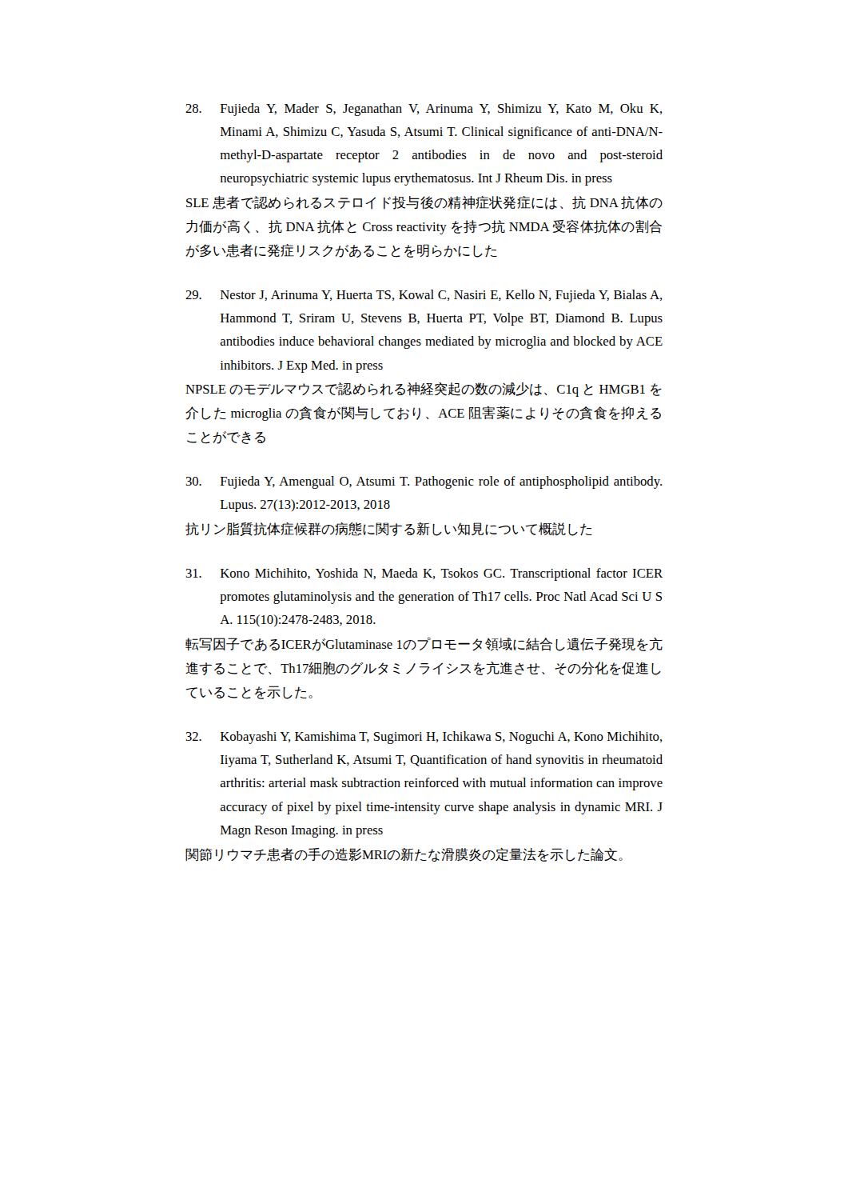28.
Fujieda Y, Mader S, Jeganathan V, Arinuma Y, Shimizu Y, Kato M, Oku K, Minami A, Shimizu C, Yasuda S, Atsumi T. Clinical significance of anti-DNA/N-methyl-D-aspartate receptor 2 antibodies in de novo and post-steroid neuropsychiatric systemic lupus erythematosus. Int J Rheum Dis. in press
SLE 患者で認められるステロイド投与後の精神症状発症には、抗 DNA 抗体の力価が高く、抗 DNA 抗体と Cross reactivity を持つ抗 NMDA 受容体抗体の割合が多い患者に発症リスクがあることを明らかにした
29.
Nestor J, Arinuma Y, Huerta TS, Kowal C, Nasiri E, Kello N, Fujieda Y, Bialas A, Hammond T, Sriram U, Stevens B, Huerta PT, Volpe BT, Diamond B. Lupus antibodies induce behavioral changes mediated by microglia and blocked by ACE inhibitors. J Exp Med. in press
NPSLE のモデルマウスで認められる神経突起の数の減少は、C1q と HMGB1 を介した microglia の貪食が関与しており、ACE 阻害薬によりその貪食を抑えることができる
30.
Fujieda Y, Amengual O, Atsumi T. Pathogenic role of antiphospholipid antibody. Lupus. 27(13):2012-2013, 2018
抗リン脂質抗体症候群の病態に関する新しい知見について概説した
31.
Kono Michihito, Yoshida N, Maeda K, Tsokos GC. Transcriptional factor ICER promotes glutaminolysis and the generation of Th17 cells. Proc Natl Acad Sci U S A. 115(10):2478-2483, 2018.
転写因子であるICERがGlutaminase 1のプロモータ領域に結合し遺伝子発現を亢進することで、Th17細胞のグルタミノライシスを亢進させ、その分化を促進していることを示した。
32.
Kobayashi Y, Kamishima T, Sugimori H, Ichikawa S, Noguchi A, Kono Michihito, Iiyama T, Sutherland K, Atsumi T, Quantification of hand synovitis in rheumatoid arthritis: arterial mask subtraction reinforced with mutual information can improve accuracy of pixel by pixel time-intensity curve shape analysis in dynamic MRI. J Magn Reson Imaging. in press
関節リウマチ患者の手の造影MRIの新たな滑膜炎の定量法を示した論文。